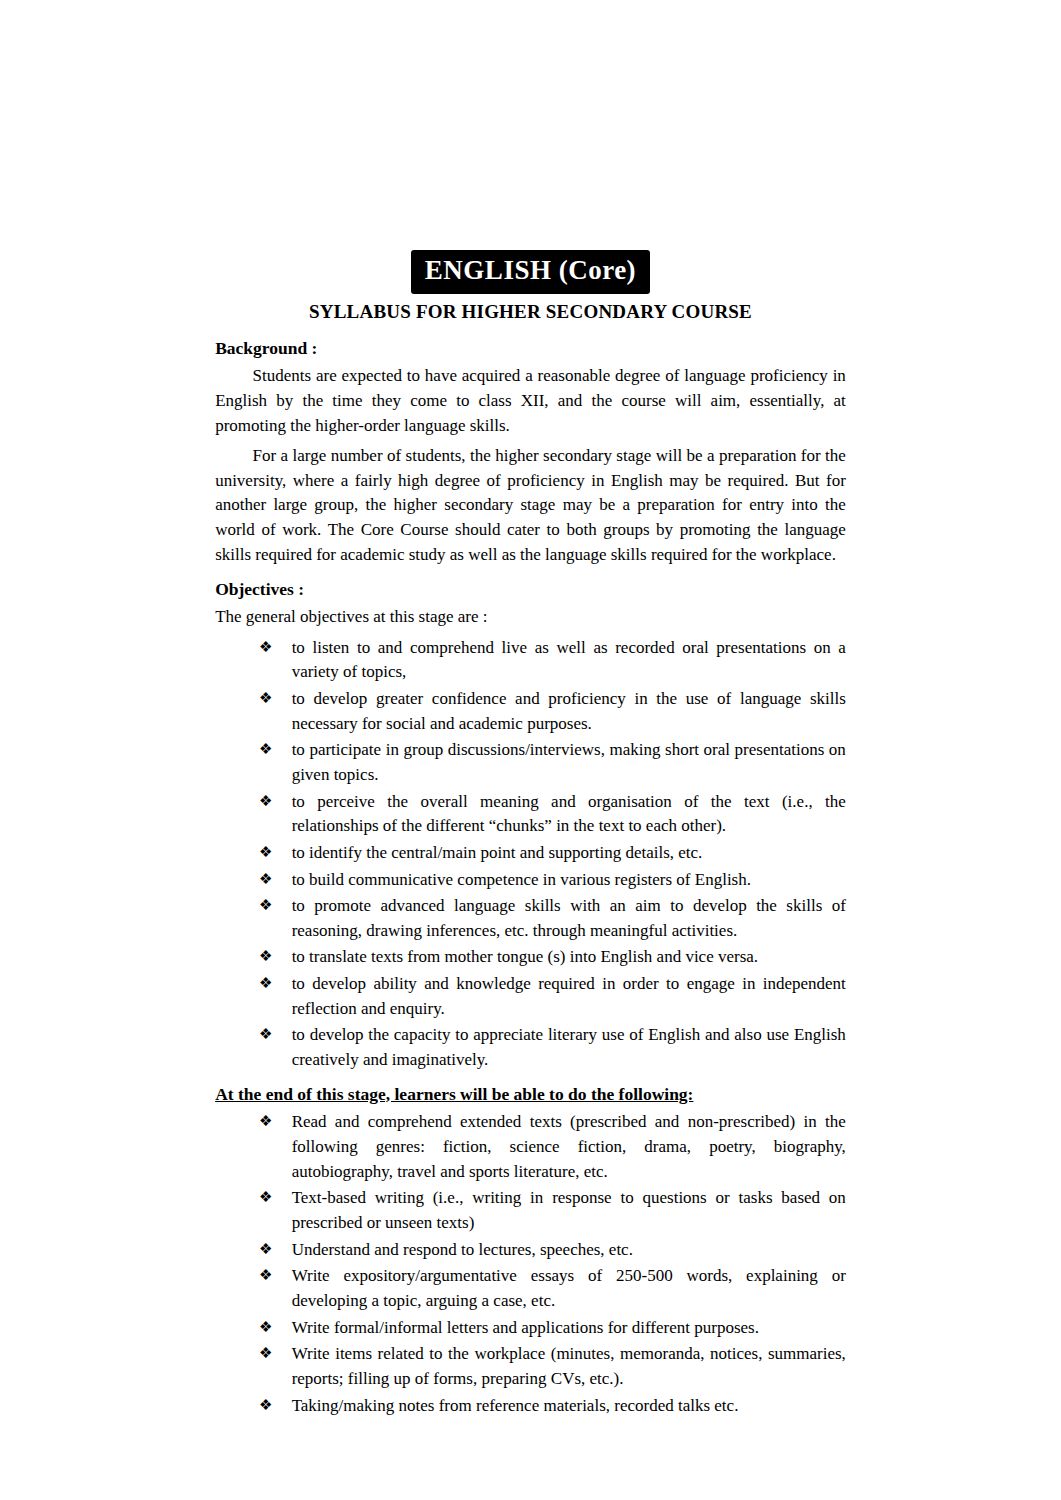ENGLISH (Core)
SYLLABUS FOR HIGHER SECONDARY COURSE
Background :
Students are expected to have acquired a reasonable degree of language proficiency in English by the time they come to class XII, and the course will aim, essentially, at promoting the higher-order language skills.
For a large number of students, the higher secondary stage will be a preparation for the university, where a fairly high degree of proficiency in English may be required. But for another large group, the higher secondary stage may be a preparation for entry into the world of work. The Core Course should cater to both groups by promoting the language skills required for academic study as well as the language skills required for the workplace.
Objectives :
The general objectives at this stage are :
to listen to and comprehend live as well as recorded oral presentations on a variety of topics,
to develop greater confidence and proficiency in the use of language skills necessary for social and academic purposes.
to participate in group discussions/interviews, making short oral presentations on given topics.
to perceive the overall meaning and organisation of the text (i.e., the relationships of the different “chunks” in the text to each other).
to identify the central/main point and supporting details, etc.
to build communicative competence in various registers of English.
to promote advanced language skills with an aim to develop the skills of reasoning, drawing inferences, etc. through meaningful activities.
to translate texts from mother tongue (s) into English and vice versa.
to develop ability and knowledge required in order to engage in independent reflection and enquiry.
to develop the capacity to appreciate literary use of English and also use English creatively and imaginatively.
At the end of this stage, learners will be able to do the following:
Read and comprehend extended texts (prescribed and non-prescribed) in the following genres: fiction, science fiction, drama, poetry, biography, autobiography, travel and sports literature, etc.
Text-based writing (i.e., writing in response to questions or tasks based on prescribed or unseen texts)
Understand and respond to lectures, speeches, etc.
Write expository/argumentative essays of 250-500 words, explaining or developing a topic, arguing a case, etc.
Write formal/informal letters and applications for different purposes.
Write items related to the workplace (minutes, memoranda, notices, summaries, reports; filling up of forms, preparing CVs, etc.).
Taking/making notes from reference materials, recorded talks etc.